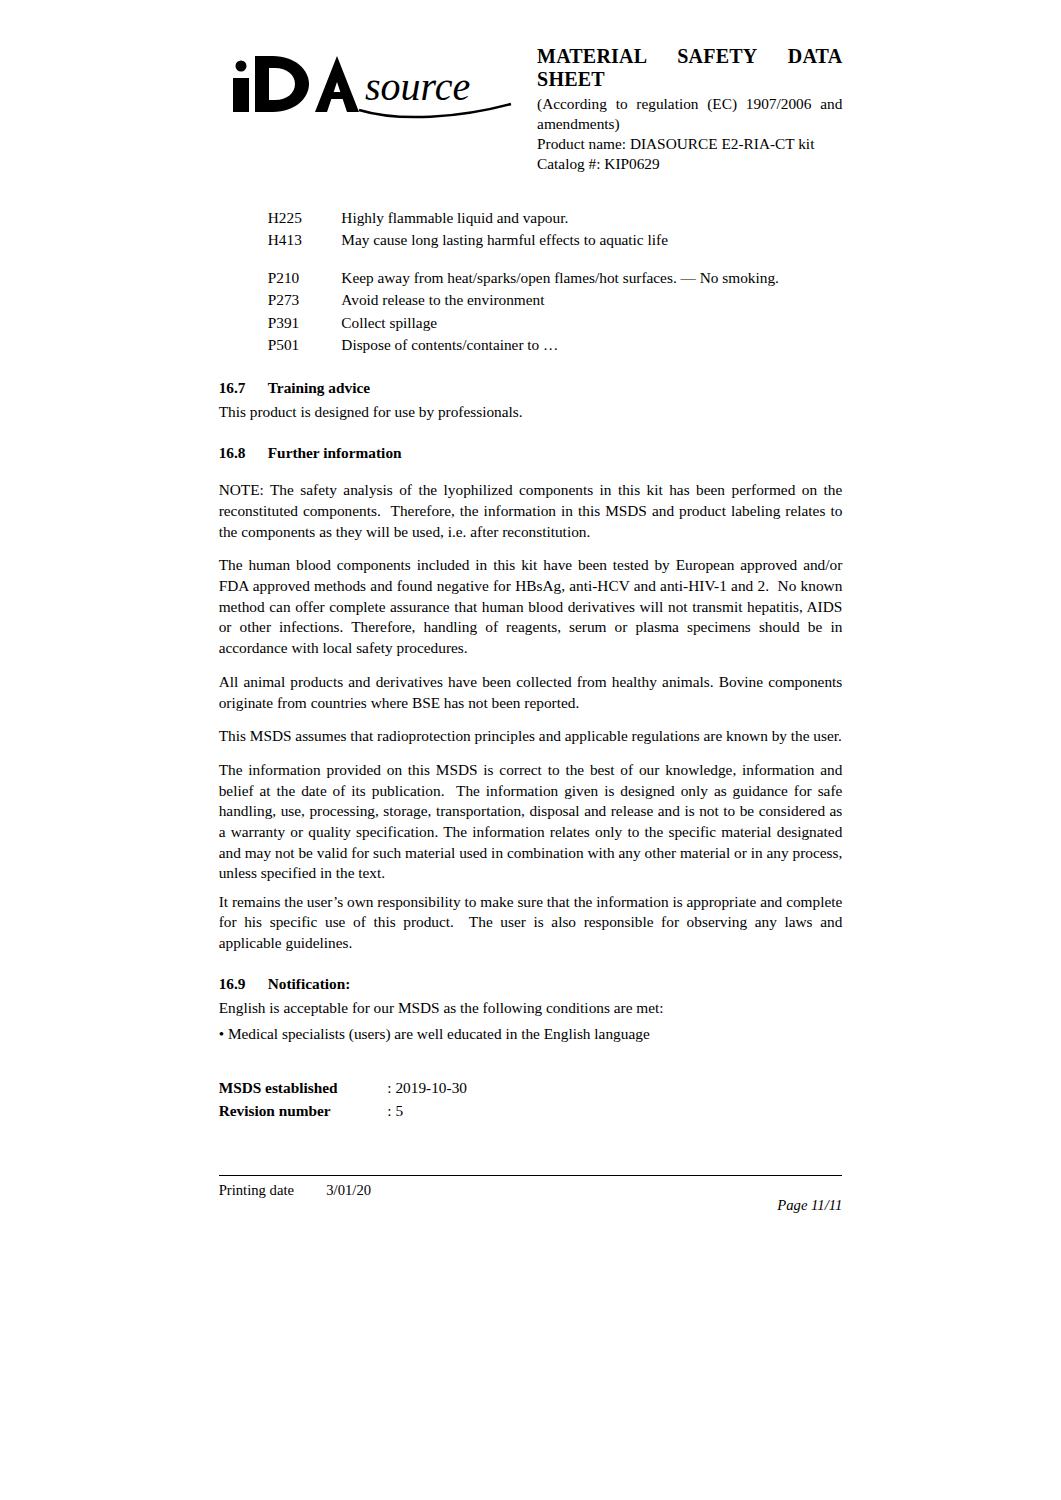source
MATERIAL SAFETY DATA SHEET
(According to regulation (EC) 1907/2006 and amendments)
Product name: DIASOURCE E2-RIA-CT kit
Catalog #: KIP0629
| H225 | Highly flammable liquid and vapour. |
| H413 | May cause long lasting harmful effects to aquatic life |
| P210 | Keep away from heat/sparks/open flames/hot surfaces. — No smoking. |
| P273 | Avoid release to the environment |
| P391 | Collect spillage |
| P501 | Dispose of contents/container to … |
16.7 Training advice
This product is designed for use by professionals.
16.8 Further information
NOTE: The safety analysis of the lyophilized components in this kit has been performed on the reconstituted components. Therefore, the information in this MSDS and product labeling relates to the components as they will be used, i.e. after reconstitution.
The human blood components included in this kit have been tested by European approved and/or FDA approved methods and found negative for HBsAg, anti-HCV and anti-HIV-1 and 2. No known method can offer complete assurance that human blood derivatives will not transmit hepatitis, AIDS or other infections. Therefore, handling of reagents, serum or plasma specimens should be in accordance with local safety procedures.
All animal products and derivatives have been collected from healthy animals. Bovine components originate from countries where BSE has not been reported.
This MSDS assumes that radioprotection principles and applicable regulations are known by the user.
The information provided on this MSDS is correct to the best of our knowledge, information and belief at the date of its publication. The information given is designed only as guidance for safe handling, use, processing, storage, transportation, disposal and release and is not to be considered as a warranty or quality specification. The information relates only to the specific material designated and may not be valid for such material used in combination with any other material or in any process, unless specified in the text.
It remains the user’s own responsibility to make sure that the information is appropriate and complete for his specific use of this product. The user is also responsible for observing any laws and applicable guidelines.
16.9 Notification:
English is acceptable for our MSDS as the following conditions are met:
• Medical specialists (users) are well educated in the English language
| MSDS established | : 2019-10-30 |
| Revision number | : 5 |
Printing date3/01/20
Page 11/11